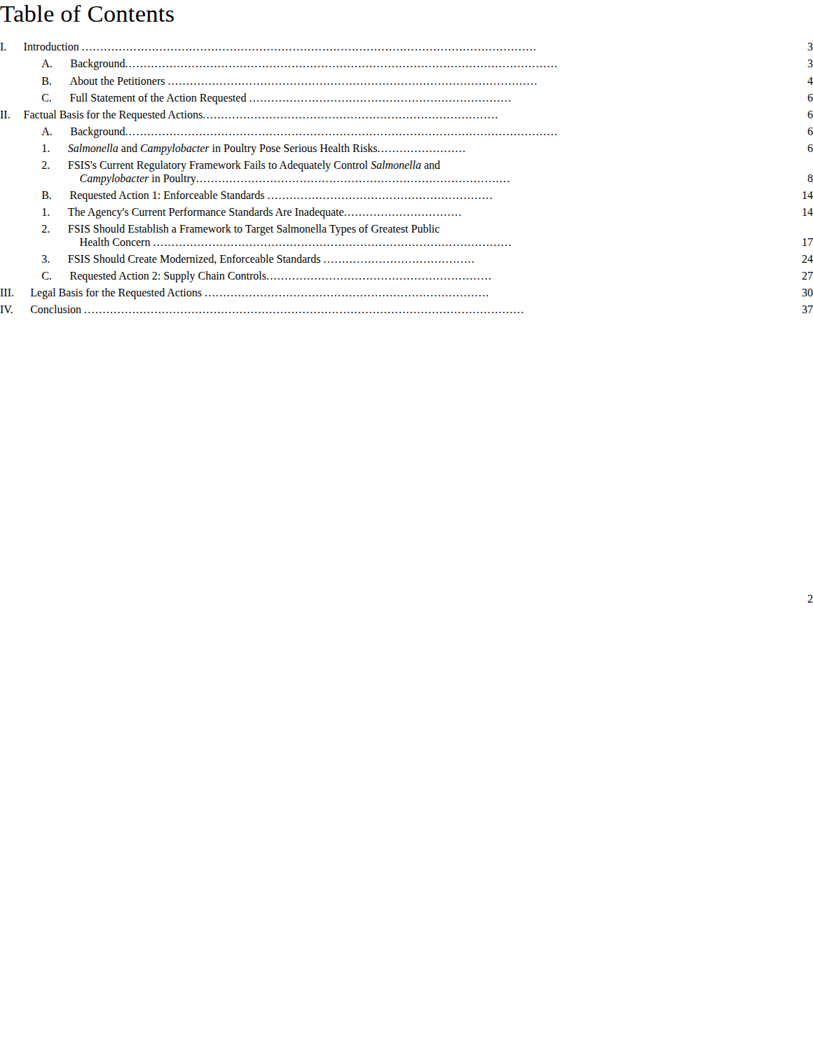Table of Contents
| I. | Introduction ........................................................................................................................... | 3 |
| | A. Background ..................................................................................................................... | 3 |
| | B. About the Petitioners .................................................................................................... | 4 |
| | C. Full Statement of the Action Requested ....................................................................... | 6 |
| II. | Factual Basis for the Requested Actions ................................................................................ | 6 |
| | A. Background ..................................................................................................................... | 6 |
| | 1. Salmonella and Campylobacter in Poultry Pose Serious Health Risks ........................ | 6 |
| | 2. FSIS's Current Regulatory Framework Fails to Adequately Control Salmonella and Campylobacter in Poultry ..................................................................................... | 8 |
| | B. Requested Action 1: Enforceable Standards ............................................................. | 14 |
| | 1. The Agency's Current Performance Standards Are Inadequate ................................ | 14 |
| | 2. FSIS Should Establish a Framework to Target Salmonella Types of Greatest Public Health Concern ................................................................................................. | 17 |
| | 3. FSIS Should Create Modernized, Enforceable Standards ......................................... | 24 |
| | C. Requested Action 2: Supply Chain Controls ............................................................. | 27 |
| III. | Legal Basis for the Requested Actions ............................................................................. | 30 |
| IV. | Conclusion ....................................................................................................................... | 37 |
2